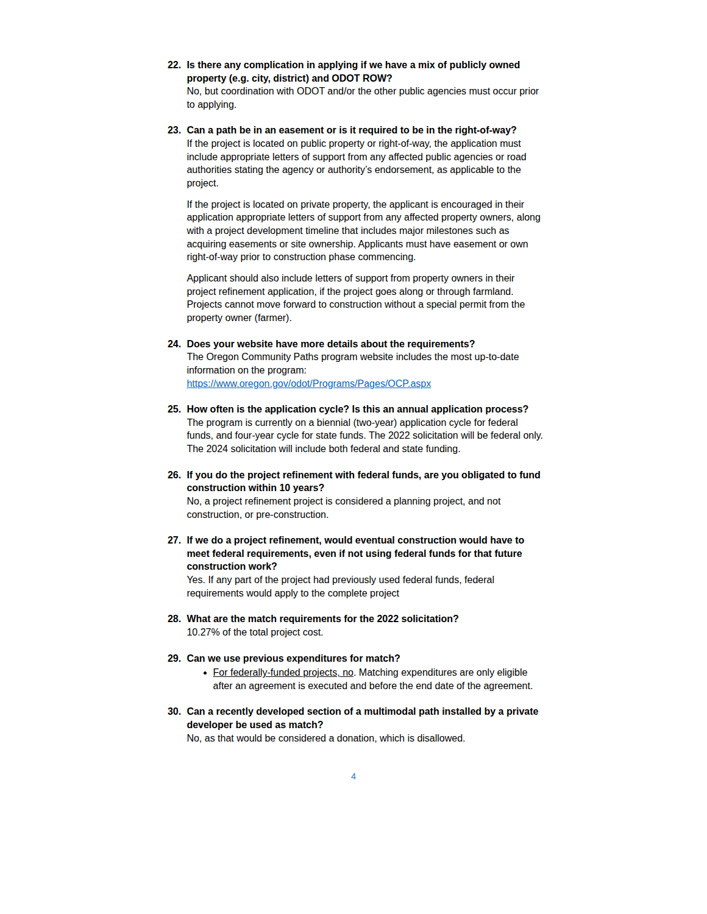Is there any complication in applying if we have a mix of publicly owned property (e.g. city, district) and ODOT ROW?
No, but coordination with ODOT and/or the other public agencies must occur prior to applying.
Can a path be in an easement or is it required to be in the right-of-way?
If the project is located on public property or right-of-way, the application must include appropriate letters of support from any affected public agencies or road authorities stating the agency or authority’s endorsement, as applicable to the project.
If the project is located on private property, the applicant is encouraged in their application appropriate letters of support from any affected property owners, along with a project development timeline that includes major milestones such as acquiring easements or site ownership. Applicants must have easement or own right-of-way prior to construction phase commencing.
Applicant should also include letters of support from property owners in their project refinement application, if the project goes along or through farmland. Projects cannot move forward to construction without a special permit from the property owner (farmer).
Does your website have more details about the requirements?
The Oregon Community Paths program website includes the most up-to-date information on the program: https://www.oregon.gov/odot/Programs/Pages/OCP.aspx
How often is the application cycle? Is this an annual application process?
The program is currently on a biennial (two-year) application cycle for federal funds, and four-year cycle for state funds. The 2022 solicitation will be federal only. The 2024 solicitation will include both federal and state funding.
If you do the project refinement with federal funds, are you obligated to fund construction within 10 years?
No, a project refinement project is considered a planning project, and not construction, or pre-construction.
If we do a project refinement, would eventual construction would have to meet federal requirements, even if not using federal funds for that future construction work?
Yes. If any part of the project had previously used federal funds, federal requirements would apply to the complete project
What are the match requirements for the 2022 solicitation?
10.27% of the total project cost.
Can we use previous expenditures for match?
For federally-funded projects, no. Matching expenditures are only eligible after an agreement is executed and before the end date of the agreement.
Can a recently developed section of a multimodal path installed by a private developer be used as match?
No, as that would be considered a donation, which is disallowed.
4